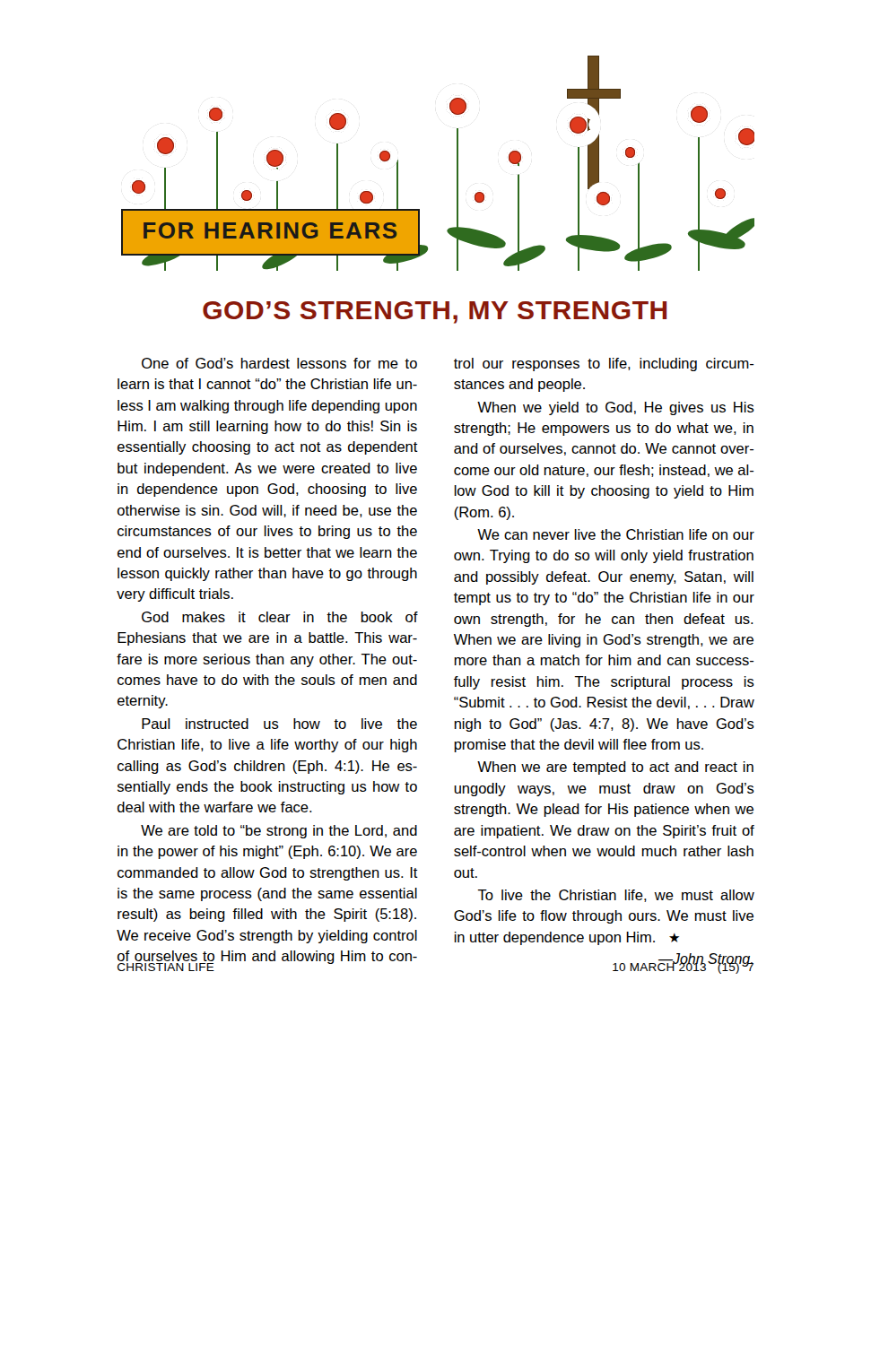FOR HEARING EARS
God’s Strength, My Strength
One of God’s hardest lessons for me to learn is that I cannot “do” the Christian life unless I am walking through life depending upon Him. I am still learning how to do this! Sin is essentially choosing to act not as dependent but independent. As we were created to live in dependence upon God, choosing to live otherwise is sin. God will, if need be, use the circumstances of our lives to bring us to the end of ourselves. It is better that we learn the lesson quickly rather than have to go through very difficult trials.
God makes it clear in the book of Ephesians that we are in a battle. This warfare is more serious than any other. The outcomes have to do with the souls of men and eternity.
Paul instructed us how to live the Christian life, to live a life worthy of our high calling as God’s children (Eph. 4:1). He essentially ends the book instructing us how to deal with the warfare we face.
We are told to “be strong in the Lord, and in the power of his might” (Eph. 6:10). We are commanded to allow God to strengthen us. It is the same process (and the same essential result) as being filled with the Spirit (5:18). We receive God’s strength by yielding control of ourselves to Him and allowing Him to control our responses to life, including circumstances and people.
When we yield to God, He gives us His strength; He empowers us to do what we, in and of ourselves, cannot do. We cannot overcome our old nature, our flesh; instead, we allow God to kill it by choosing to yield to Him (Rom. 6).
We can never live the Christian life on our own. Trying to do so will only yield frustration and possibly defeat. Our enemy, Satan, will tempt us to try to “do” the Christian life in our own strength, for he can then defeat us. When we are living in God’s strength, we are more than a match for him and can successfully resist him. The scriptural process is “Submit . . . to God. Resist the devil, . . . Draw nigh to God” (Jas. 4:7, 8). We have God’s promise that the devil will flee from us.
When we are tempted to act and react in ungodly ways, we must draw on God’s strength. We plead for His patience when we are impatient. We draw on the Spirit’s fruit of self-control when we would much rather lash out.
To live the Christian life, we must allow God’s life to flow through ours. We must live in utter dependence upon Him. ★
—John Strong.
Christian Life
10 March 2013 (15) 7